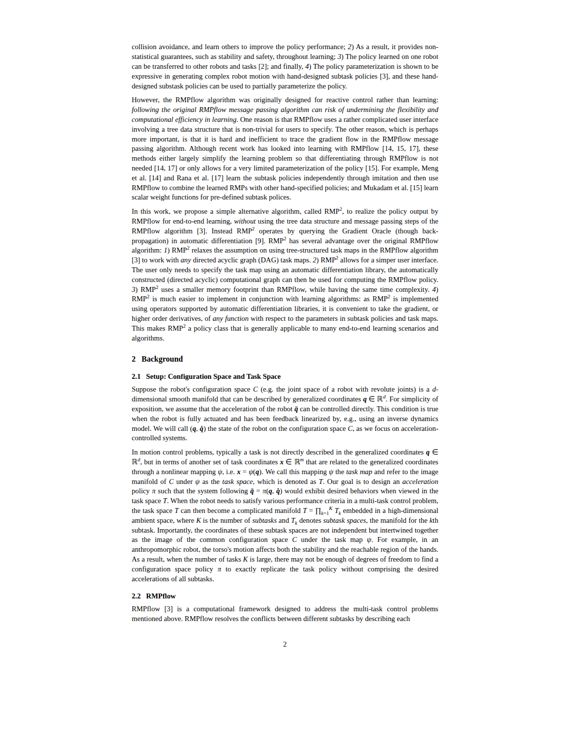collision avoidance, and learn others to improve the policy performance; 2) As a result, it provides non-statistical guarantees, such as stability and safety, throughout learning; 3) The policy learned on one robot can be transferred to other robots and tasks [2]; and finally, 4) The policy parameterization is shown to be expressive in generating complex robot motion with hand-designed subtask policies [3], and these hand-designed substask policies can be used to partially parameterize the policy.
However, the RMPflow algorithm was originally designed for reactive control rather than learning: following the original RMPflow message passing algorithm can risk of undermining the flexibility and computational efficiency in learning. One reason is that RMPflow uses a rather complicated user interface involving a tree data structure that is non-trivial for users to specify. The other reason, which is perhaps more important, is that it is hard and inefficient to trace the gradient flow in the RMPflow message passing algorithm. Although recent work has looked into learning with RMPflow [14, 15, 17], these methods either largely simplify the learning problem so that differentiating through RMPflow is not needed [14, 17] or only allows for a very limited parameterization of the policy [15]. For example, Meng et al. [14] and Rana et al. [17] learn the subtask policies independently through imitation and then use RMPflow to combine the learned RMPs with other hand-specified policies; and Mukadam et al. [15] learn scalar weight functions for pre-defined subtask polices.
In this work, we propose a simple alternative algorithm, called RMP2, to realize the policy output by RMPflow for end-to-end learning, without using the tree data structure and message passing steps of the RMPflow algorithm [3]. Instead RMP2 operates by querying the Gradient Oracle (though back-propagation) in automatic differentiation [9]. RMP2 has several advantage over the original RMPflow algorithm: 1) RMP2 relaxes the assumption on using tree-structured task maps in the RMPflow algorithm [3] to work with any directed acyclic graph (DAG) task maps. 2) RMP2 allows for a simper user interface. The user only needs to specify the task map using an automatic differentiation library, the automatically constructed (directed acyclic) computational graph can then be used for computing the RMPflow policy. 3) RMP2 uses a smaller memory footprint than RMPflow, while having the same time complexity. 4) RMP2 is much easier to implement in conjunction with learning algorithms: as RMP2 is implemented using operators supported by automatic differentiation libraries, it is convenient to take the gradient, or higher order derivatives, of any function with respect to the parameters in subtask policies and task maps. This makes RMP2 a policy class that is generally applicable to many end-to-end learning scenarios and algorithms.
2 Background
2.1 Setup: Configuration Space and Task Space
Suppose the robot's configuration space C (e.g. the joint space of a robot with revolute joints) is a d-dimensional smooth manifold that can be described by generalized coordinates q ∈ ℝd. For simplicity of exposition, we assume that the acceleration of the robot q̈ can be controlled directly. This condition is true when the robot is fully actuated and has been feedback linearized by, e.g., using an inverse dynamics model. We will call (q, q̇) the state of the robot on the configuration space C, as we focus on acceleration-controlled systems.
In motion control problems, typically a task is not directly described in the generalized coordinates q ∈ ℝd, but in terms of another set of task coordinates x ∈ ℝm that are related to the generalized coordinates through a nonlinear mapping ψ, i.e. x = ψ(q). We call this mapping ψ the task map and refer to the image manifold of C under ψ as the task space, which is denoted as T. Our goal is to design an acceleration policy π such that the system following q̈ = π(q, q̇) would exhibit desired behaviors when viewed in the task space T. When the robot needs to satisfy various performance criteria in a multi-task control problem, the task space T can then become a complicated manifold T = ∏k=1K Tk embedded in a high-dimensional ambient space, where K is the number of subtasks and Tk denotes subtask spaces, the manifold for the kth subtask. Importantly, the coordinates of these subtask spaces are not independent but intertwined together as the image of the common configuration space C under the task map ψ. For example, in an anthropomorphic robot, the torso's motion affects both the stability and the reachable region of the hands. As a result, when the number of tasks K is large, there may not be enough of degrees of freedom to find a configuration space policy π to exactly replicate the task policy without comprising the desired accelerations of all subtasks.
2.2 RMPflow
RMPflow [3] is a computational framework designed to address the multi-task control problems mentioned above. RMPflow resolves the conflicts between different subtasks by describing each
2